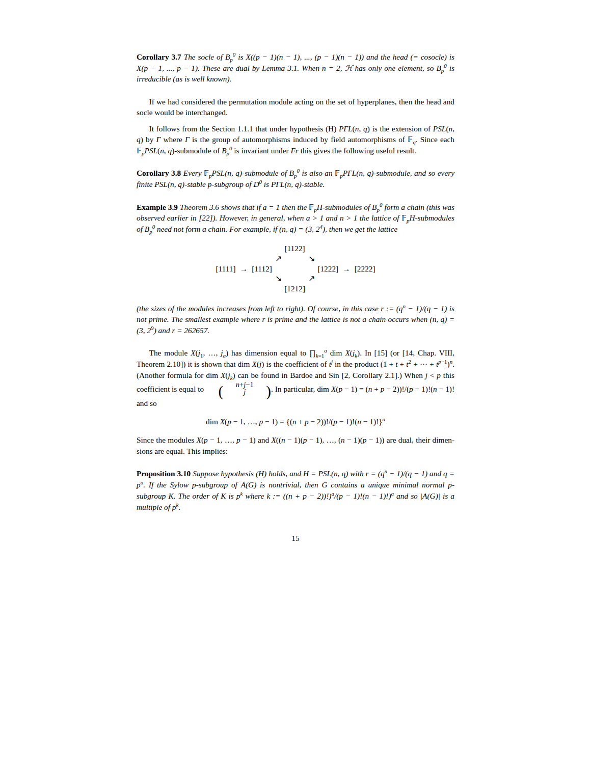Corollary 3.7 The socle of Bp0 is X((p − 1)(n − 1), ..., (p − 1)(n − 1)) and the head (= cosocle) is X(p − 1, ..., p − 1). These are dual by Lemma 3.1. When n = 2, ℋ has only one element, so Bp0 is irreducible (as is well known).
If we had considered the permutation module acting on the set of hyperplanes, then the head and socle would be interchanged.
It follows from the Section 1.1.1 that under hypothesis (H) PΓL(n, q) is the extension of PSL(n, q) by Γ where Γ is the group of automorphisms induced by field automorphisms of 𝔽q. Since each 𝔽pPSL(n, q)-submodule of Bp0 is invariant under Fr this gives the following useful result.
Corollary 3.8 Every 𝔽pPSL(n, q)-submodule of Bp0 is also an 𝔽pPΓL(n, q)-submodule, and so every finite PSL(n, q)-stable p-subgroup of D0 is PΓL(n, q)-stable.
Example 3.9 Theorem 3.6 shows that if a = 1 then the 𝔽pH-submodules of Bp0 form a chain (this was observed earlier in [22]). However, in general, when a > 1 and n > 1 the lattice of 𝔽pH-submodules of Bp0 need not form a chain. For example, if (n, q) = (3, 24), then we get the lattice
| | | | | [1122] | | | | |
| | | | ↗ | | ↘ | | | |
| [1111] | → | [1112] | | | | [1222] | → | [2222] |
| | | | ↘ | | ↗ | | | |
| | | | | [1212] | | | | |
(the sizes of the modules increases from left to right). Of course, in this case r := (qn − 1)/(q − 1) is not prime. The smallest example where r is prime and the lattice is not a chain occurs when (n, q) = (3, 29) and r = 262657.
The module X(j1, …, ja) has dimension equal to ∏k=1a dim X(jk). In [15] (or [14, Chap. VIII, Theorem 2.10]) it is shown that dim X(j) is the coefficient of tj in the product (1 + t + t2 + ··· + tp−1)n.(Another formula for dim X(jk) can be found in Bardoe and Sin [2, Corollary 2.1].) When j < p this coefficient is equal to (n+j−1 j). In particular, dim X(p − 1) = (n + p − 2))!/(p − 1)!(n − 1)! and so
dim X(p − 1, …, p − 1) = {(n + p − 2))!/(p − 1)!(n − 1)!}a
Since the modules X(p − 1, …, p − 1) and X((n − 1)(p − 1), …, (n − 1)(p − 1)) are dual, their dimensions are equal. This implies:
Proposition 3.10 Suppose hypothesis (H) holds, and H = PSL(n, q) with r = (qn − 1)/(q − 1) and q = pa. If the Sylow p-subgroup of A(G) is nontrivial, then G contains a unique minimal normal p-subgroup K. The order of K is pk where k := ((n + p − 2))!)a/(p − 1)!(n − 1)!)a and so |A(G)| is a multiple of pk.
15